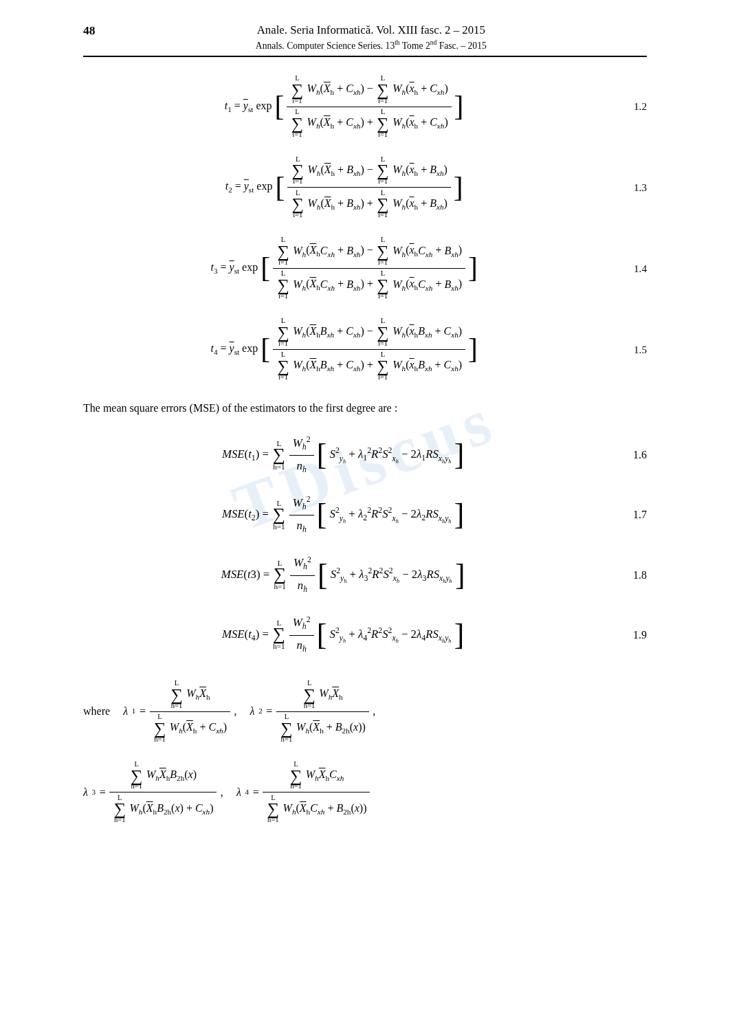TDiscus
48
Anale. Seria Informatică. Vol. XIII fasc. 2 – 2015
Annals. Computer Science Series. 13th Tome 2nd Fasc. – 2015
t1 = yst exp [ L∑i=1 Wh(Xh + Cxh) − L∑i=1 Wh(xh + Cxh) L∑i=1 Wh(Xh + Cxh) + L∑i=1 Wh(xh + Cxh) ]
1.2
t2 = yst exp [ L∑i=1 Wh(Xh + Bxh) − L∑i=1 Wh(xh + Bxh) L∑i=1 Wh(Xh + Bxh) + L∑i=1 Wh(xh + Bxh) ]
1.3
t3 = yst exp [ L∑i=1 Wh(XhCxh + Bxh) − L∑i=1 Wh(xhCxh + Bxh) L∑i=1 Wh(XhCxh + Bxh) + L∑i=1 Wh(xhCxh + Bxh) ]
1.4
t4 = yst exp [ L∑i=1 Wh(XhBxh + Cxh) − L∑i=1 Wh(xhBxh + Cxh) L∑i=1 Wh(XhBxh + Cxh) + L∑i=1 Wh(xhBxh + Cxh) ]
1.5
The mean square errors (MSE) of the estimators to the first degree are :
MSE(t1) = L∑h=1 Wh2 nh [ S2yh + λ12R2S2xh − 2λ1RSxhyh ]
1.6
MSE(t2) = L∑h=1 Wh2 nh [ S2yh + λ22R2S2xh − 2λ2RSxhyh ]
1.7
MSE(t3) = L∑h=1 Wh2 nh [ S2yh + λ32R2S2xh − 2λ3RSxhyh ]
1.8
MSE(t4) = L∑h=1 Wh2 nh [ S2yh + λ42R2S2xh − 2λ4RSxhyh ]
1.9
where λ1 = L∑h=1 Wh Xh L∑h=1 Wh(Xh + Cxh) , λ2 = L∑h=1 Wh Xh L∑h=1 Wh(Xh + B2h(x)) ,
λ3 = L∑h=1 Wh XhB2h(x) L∑h=1 Wh(XhB2h(x) + Cxh) , λ4 = L∑h=1 Wh XhCxh L∑h=1 Wh(XhCxh + B2h(x))